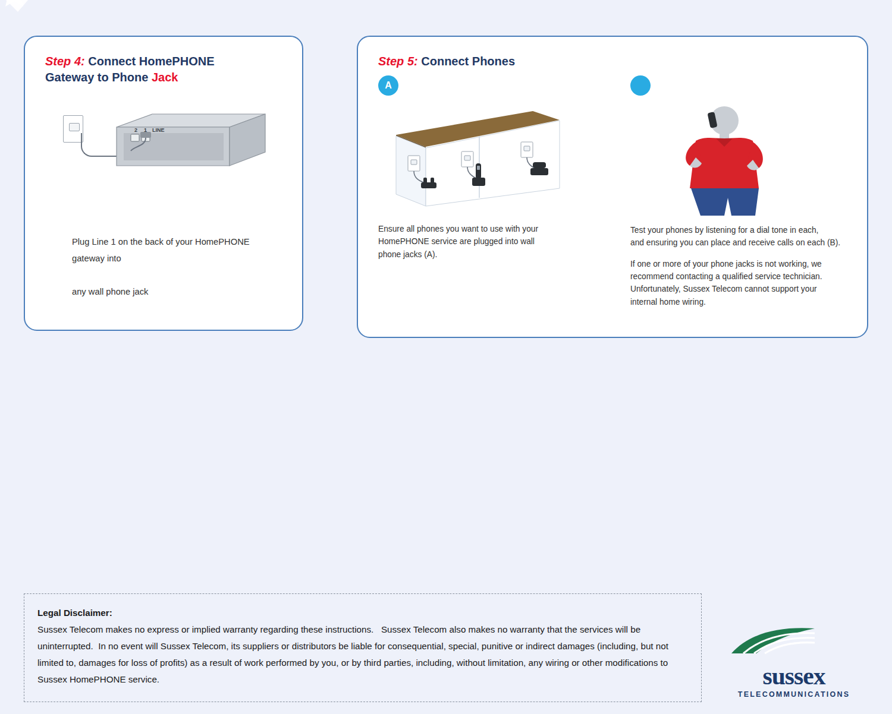Step 4: Connect HomePHONE
Gateway to Phone Jack
2 1 LINE
Plug Line 1 on the back of your HomePHONE gateway into
any wall phone jack
Step 5: Connect Phones
A
Ensure all phones you want to use with your
HomePHONE service are plugged into wall
phone jacks (A).
B
Test your phones by listening for a dial tone in each,
and ensuring you can place and receive calls on each (B).
If one or more of your phone jacks is not working, we
recommend contacting a qualified service technician.
Unfortunately, Sussex Telecom cannot support your
internal home wiring.
Legal Disclaimer:
Sussex Telecom makes no express or implied warranty regarding these instructions. Sussex Telecom also makes no warranty that the services will be uninterrupted. In no event will Sussex Telecom, its suppliers or distributors be liable for consequential, special, punitive or indirect damages (including, but not limited to, damages for loss of profits) as a result of work performed by you, or by third parties, including, without limitation, any wiring or other modifications to Sussex HomePHONE service.
sussex
TELECOMMUNICATIONS